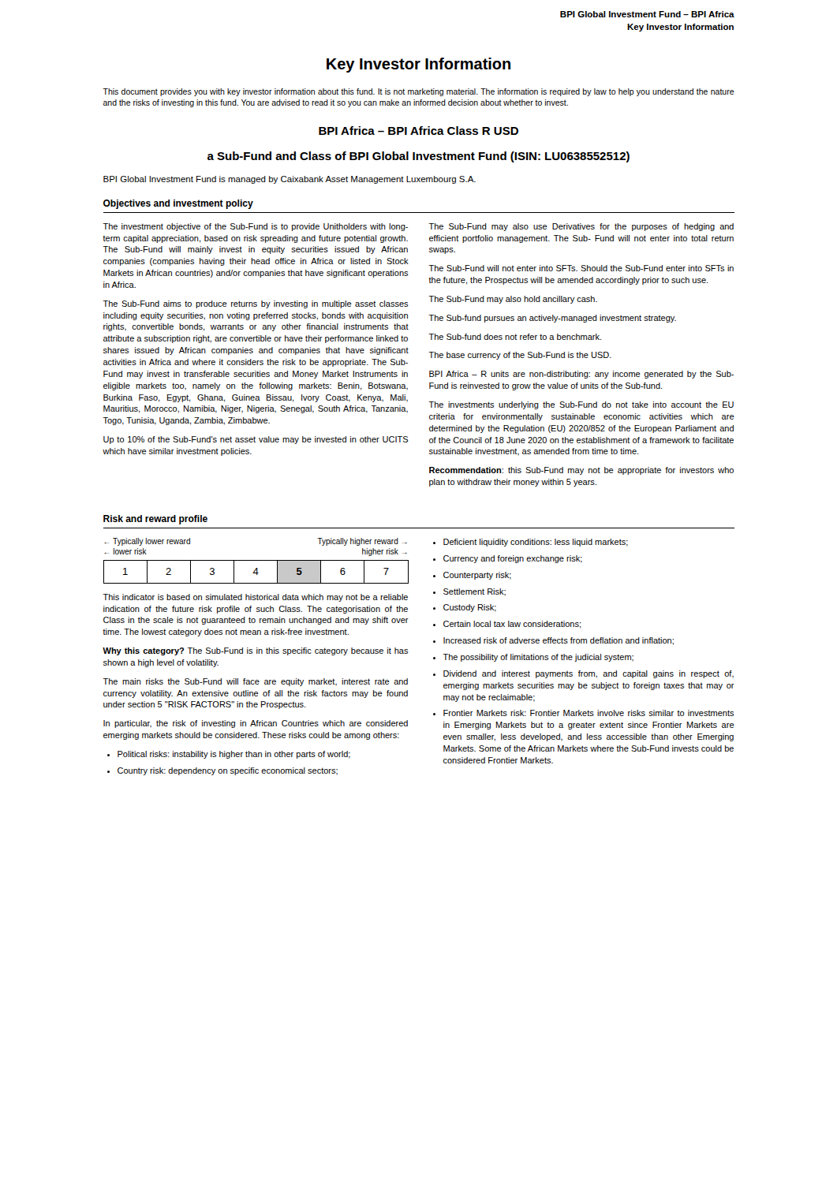BPI Global Investment Fund – BPI Africa
Key Investor Information
Key Investor Information
This document provides you with key investor information about this fund. It is not marketing material. The information is required by law to help you understand the nature and the risks of investing in this fund. You are advised to read it so you can make an informed decision about whether to invest.
BPI Africa – BPI Africa Class R USD
a Sub-Fund and Class of BPI Global Investment Fund (ISIN: LU0638552512)
BPI Global Investment Fund is managed by Caixabank Asset Management Luxembourg S.A.
Objectives and investment policy
The investment objective of the Sub-Fund is to provide Unitholders with long-term capital appreciation, based on risk spreading and future potential growth. The Sub-Fund will mainly invest in equity securities issued by African companies (companies having their head office in Africa or listed in Stock Markets in African countries) and/or companies that have significant operations in Africa.
The Sub-Fund aims to produce returns by investing in multiple asset classes including equity securities, non voting preferred stocks, bonds with acquisition rights, convertible bonds, warrants or any other financial instruments that attribute a subscription right, are convertible or have their performance linked to shares issued by African companies and companies that have significant activities in Africa and where it considers the risk to be appropriate. The Sub-Fund may invest in transferable securities and Money Market Instruments in eligible markets too, namely on the following markets: Benin, Botswana, Burkina Faso, Egypt, Ghana, Guinea Bissau, Ivory Coast, Kenya, Mali, Mauritius, Morocco, Namibia, Niger, Nigeria, Senegal, South Africa, Tanzania, Togo, Tunisia, Uganda, Zambia, Zimbabwe.
Up to 10% of the Sub-Fund's net asset value may be invested in other UCITS which have similar investment policies.
The Sub-Fund may also use Derivatives for the purposes of hedging and efficient portfolio management. The Sub- Fund will not enter into total return swaps.
The Sub-Fund will not enter into SFTs. Should the Sub-Fund enter into SFTs in the future, the Prospectus will be amended accordingly prior to such use.
The Sub-Fund may also hold ancillary cash.
The Sub-fund pursues an actively-managed investment strategy.
The Sub-fund does not refer to a benchmark.
The base currency of the Sub-Fund is the USD.
BPI Africa – R units are non-distributing: any income generated by the Sub-Fund is reinvested to grow the value of units of the Sub-fund.
The investments underlying the Sub-Fund do not take into account the EU criteria for environmentally sustainable economic activities which are determined by the Regulation (EU) 2020/852 of the European Parliament and of the Council of 18 June 2020 on the establishment of a framework to facilitate sustainable investment, as amended from time to time.
Recommendation: this Sub-Fund may not be appropriate for investors who plan to withdraw their money within 5 years.
Risk and reward profile
← Typically lower reward
← lower risk
Typically higher reward →
higher risk →
| 1 | 2 | 3 | 4 | 5 | 6 | 7 |
This indicator is based on simulated historical data which may not be a reliable indication of the future risk profile of such Class. The categorisation of the Class in the scale is not guaranteed to remain unchanged and may shift over time. The lowest category does not mean a risk-free investment.
Why this category? The Sub-Fund is in this specific category because it has shown a high level of volatility.
The main risks the Sub-Fund will face are equity market, interest rate and currency volatility. An extensive outline of all the risk factors may be found under section 5 "RISK FACTORS" in the Prospectus.
In particular, the risk of investing in African Countries which are considered emerging markets should be considered. These risks could be among others:
Political risks: instability is higher than in other parts of world;
Country risk: dependency on specific economical sectors;
Deficient liquidity conditions: less liquid markets;
Currency and foreign exchange risk;
Counterparty risk;
Settlement Risk;
Custody Risk;
Certain local tax law considerations;
Increased risk of adverse effects from deflation and inflation;
The possibility of limitations of the judicial system;
Dividend and interest payments from, and capital gains in respect of, emerging markets securities may be subject to foreign taxes that may or may not be reclaimable;
Frontier Markets risk: Frontier Markets involve risks similar to investments in Emerging Markets but to a greater extent since Frontier Markets are even smaller, less developed, and less accessible than other Emerging Markets. Some of the African Markets where the Sub-Fund invests could be considered Frontier Markets.